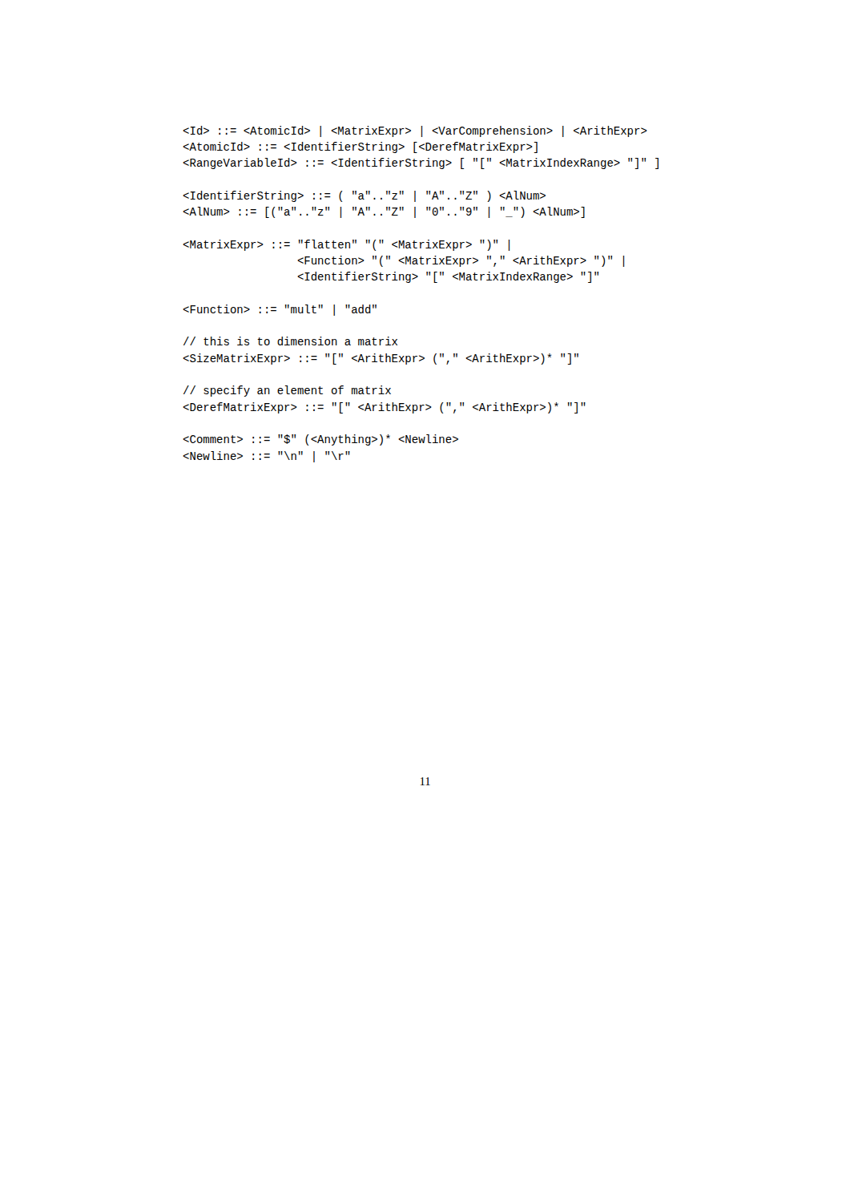<Id> ::= <AtomicId> | <MatrixExpr> | <VarComprehension> | <ArithExpr>
<AtomicId> ::= <IdentifierString> [<DerefMatrixExpr>]
<RangeVariableId> ::= <IdentifierString> [ "[" <MatrixIndexRange> "]" ]

<IdentifierString> ::= ( "a".."z" | "A".."Z" ) <AlNum>
<AlNum> ::= [("a".."z" | "A".."Z" | "0".."9" | "_") <AlNum>]

<MatrixExpr> ::= "flatten" "(" <MatrixExpr> ")" |
                 <Function> "(" <MatrixExpr> "," <ArithExpr> ")" |
                 <IdentifierString> "[" <MatrixIndexRange> "]"

<Function> ::= "mult" | "add"

// this is to dimension a matrix
<SizeMatrixExpr> ::= "[" <ArithExpr> ("," <ArithExpr>)* "]"

// specify an element of matrix
<DerefMatrixExpr> ::= "[" <ArithExpr> ("," <ArithExpr>)* "]"

<Comment> ::= "$" (<Anything>)* <Newline>
<Newline> ::= "\n" | "\r"
11